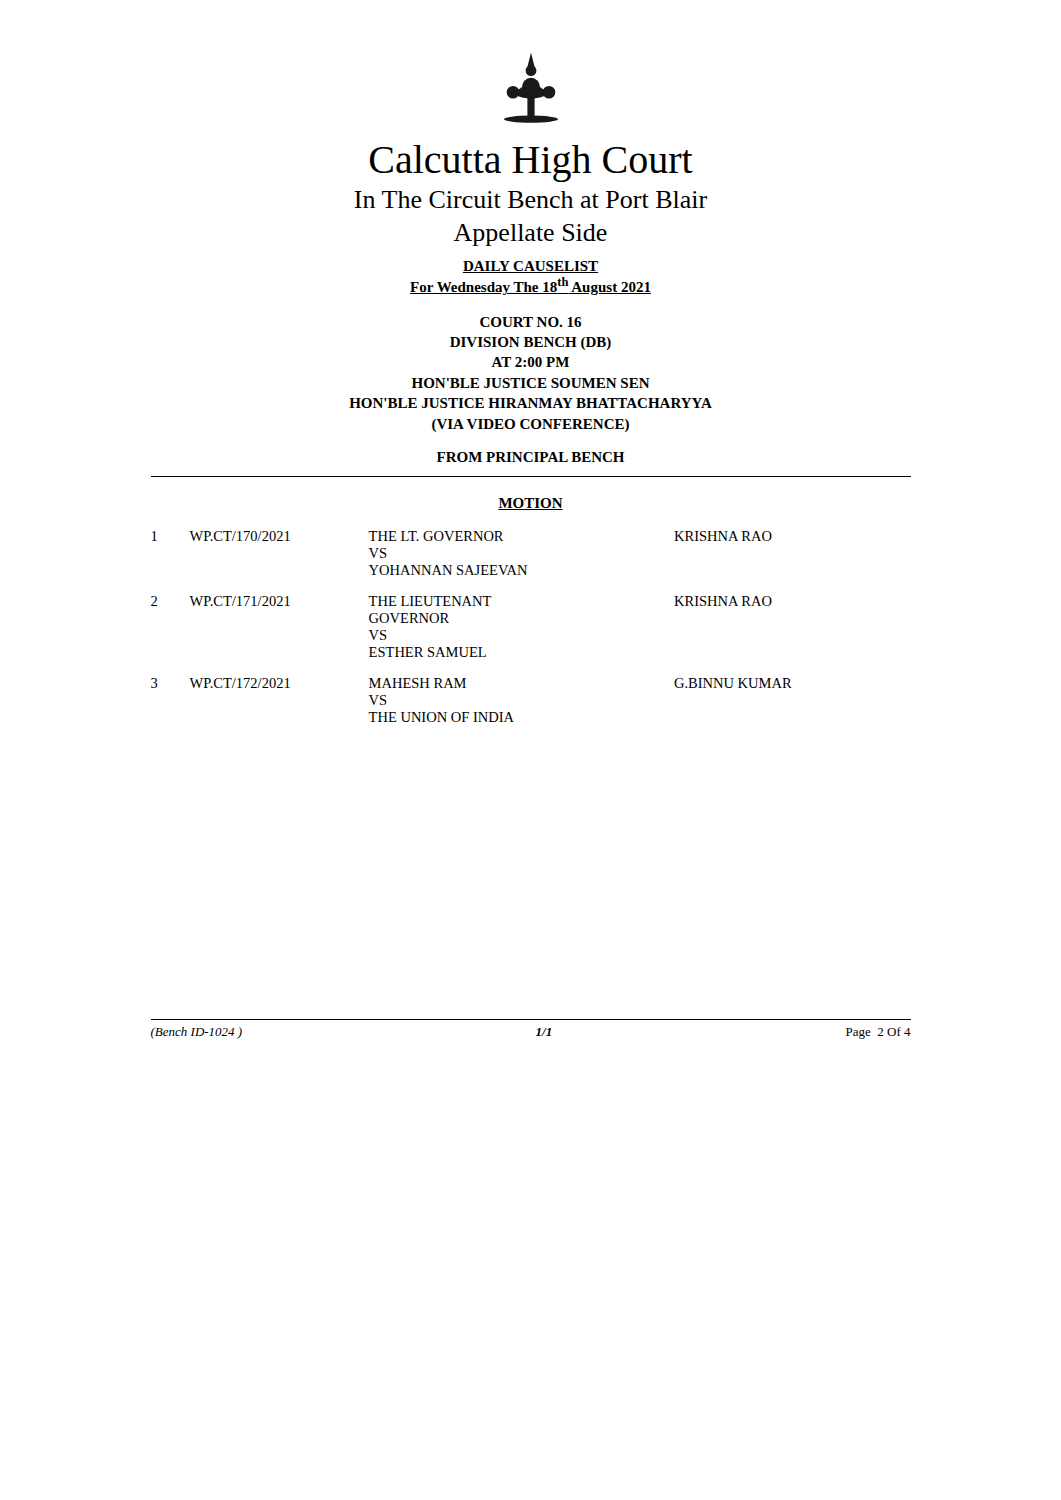Calcutta High Court
In The Circuit Bench at Port Blair
Appellate Side
DAILY CAUSELIST
For Wednesday The 18th August 2021
COURT NO. 16
DIVISION BENCH (DB)
AT 2:00 PM
HON'BLE JUSTICE SOUMEN SEN
HON'BLE JUSTICE HIRANMAY BHATTACHARYYA
(VIA VIDEO CONFERENCE)
FROM PRINCIPAL BENCH
MOTION
| 1 | WP.CT/170/2021 | THE LT. GOVERNOR VS YOHANNAN SAJEEVAN | KRISHNA RAO |
| 2 | WP.CT/171/2021 | THE LIEUTENANT GOVERNOR VS ESTHER SAMUEL | KRISHNA RAO |
| 3 | WP.CT/172/2021 | MAHESH RAM VS THE UNION OF INDIA | G.BINNU KUMAR |
(Bench ID-1024 )
1/1
Page 2 Of 4